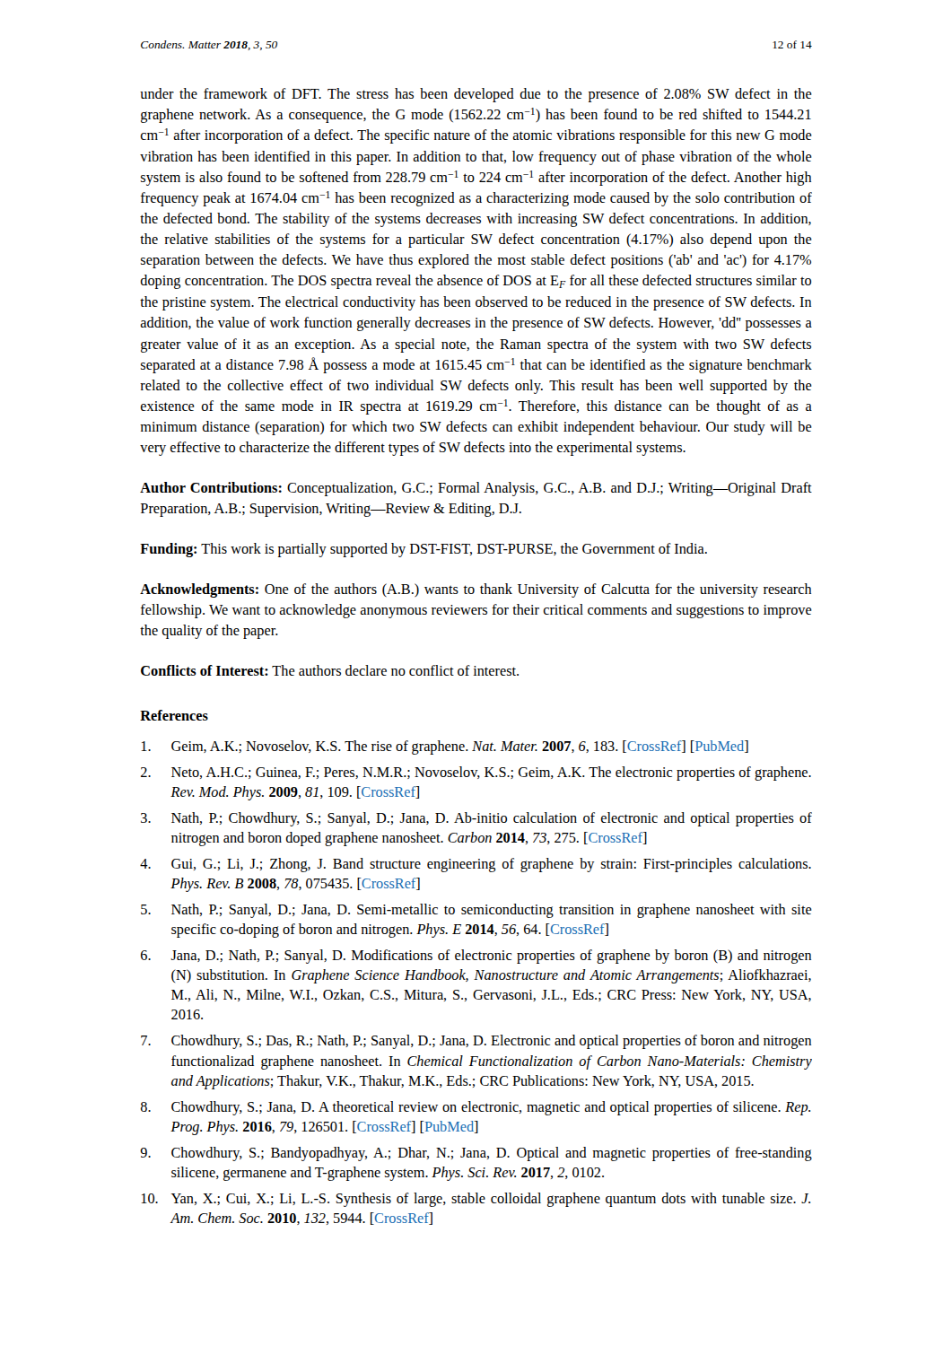Condens. Matter 2018, 3, 50 12 of 14
under the framework of DFT. The stress has been developed due to the presence of 2.08% SW defect in the graphene network. As a consequence, the G mode (1562.22 cm−1) has been found to be red shifted to 1544.21 cm−1 after incorporation of a defect. The specific nature of the atomic vibrations responsible for this new G mode vibration has been identified in this paper. In addition to that, low frequency out of phase vibration of the whole system is also found to be softened from 228.79 cm−1 to 224 cm−1 after incorporation of the defect. Another high frequency peak at 1674.04 cm−1 has been recognized as a characterizing mode caused by the solo contribution of the defected bond. The stability of the systems decreases with increasing SW defect concentrations. In addition, the relative stabilities of the systems for a particular SW defect concentration (4.17%) also depend upon the separation between the defects. We have thus explored the most stable defect positions ('ab' and 'ac') for 4.17% doping concentration. The DOS spectra reveal the absence of DOS at EF for all these defected structures similar to the pristine system. The electrical conductivity has been observed to be reduced in the presence of SW defects. In addition, the value of work function generally decreases in the presence of SW defects. However, 'dd'' possesses a greater value of it as an exception. As a special note, the Raman spectra of the system with two SW defects separated at a distance 7.98 Å possess a mode at 1615.45 cm−1 that can be identified as the signature benchmark related to the collective effect of two individual SW defects only. This result has been well supported by the existence of the same mode in IR spectra at 1619.29 cm−1. Therefore, this distance can be thought of as a minimum distance (separation) for which two SW defects can exhibit independent behaviour. Our study will be very effective to characterize the different types of SW defects into the experimental systems.
Author Contributions: Conceptualization, G.C.; Formal Analysis, G.C., A.B. and D.J.; Writing—Original Draft Preparation, A.B.; Supervision, Writing—Review & Editing, D.J.
Funding: This work is partially supported by DST-FIST, DST-PURSE, the Government of India.
Acknowledgments: One of the authors (A.B.) wants to thank University of Calcutta for the university research fellowship. We want to acknowledge anonymous reviewers for their critical comments and suggestions to improve the quality of the paper.
Conflicts of Interest: The authors declare no conflict of interest.
References
Geim, A.K.; Novoselov, K.S. The rise of graphene. Nat. Mater. 2007, 6, 183. [CrossRef] [PubMed]
Neto, A.H.C.; Guinea, F.; Peres, N.M.R.; Novoselov, K.S.; Geim, A.K. The electronic properties of graphene. Rev. Mod. Phys. 2009, 81, 109. [CrossRef]
Nath, P.; Chowdhury, S.; Sanyal, D.; Jana, D. Ab-initio calculation of electronic and optical properties of nitrogen and boron doped graphene nanosheet. Carbon 2014, 73, 275. [CrossRef]
Gui, G.; Li, J.; Zhong, J. Band structure engineering of graphene by strain: First-principles calculations. Phys. Rev. B 2008, 78, 075435. [CrossRef]
Nath, P.; Sanyal, D.; Jana, D. Semi-metallic to semiconducting transition in graphene nanosheet with site specific co-doping of boron and nitrogen. Phys. E 2014, 56, 64. [CrossRef]
Jana, D.; Nath, P.; Sanyal, D. Modifications of electronic properties of graphene by boron (B) and nitrogen (N) substitution. In Graphene Science Handbook, Nanostructure and Atomic Arrangements; Aliofkhazraei, M., Ali, N., Milne, W.I., Ozkan, C.S., Mitura, S., Gervasoni, J.L., Eds.; CRC Press: New York, NY, USA, 2016.
Chowdhury, S.; Das, R.; Nath, P.; Sanyal, D.; Jana, D. Electronic and optical properties of boron and nitrogen functionalizad graphene nanosheet. In Chemical Functionalization of Carbon Nano-Materials: Chemistry and Applications; Thakur, V.K., Thakur, M.K., Eds.; CRC Publications: New York, NY, USA, 2015.
Chowdhury, S.; Jana, D. A theoretical review on electronic, magnetic and optical properties of silicene. Rep. Prog. Phys. 2016, 79, 126501. [CrossRef] [PubMed]
Chowdhury, S.; Bandyopadhyay, A.; Dhar, N.; Jana, D. Optical and magnetic properties of free-standing silicene, germanene and T-graphene system. Phys. Sci. Rev. 2017, 2, 0102.
Yan, X.; Cui, X.; Li, L.-S. Synthesis of large, stable colloidal graphene quantum dots with tunable size. J. Am. Chem. Soc. 2010, 132, 5944. [CrossRef]